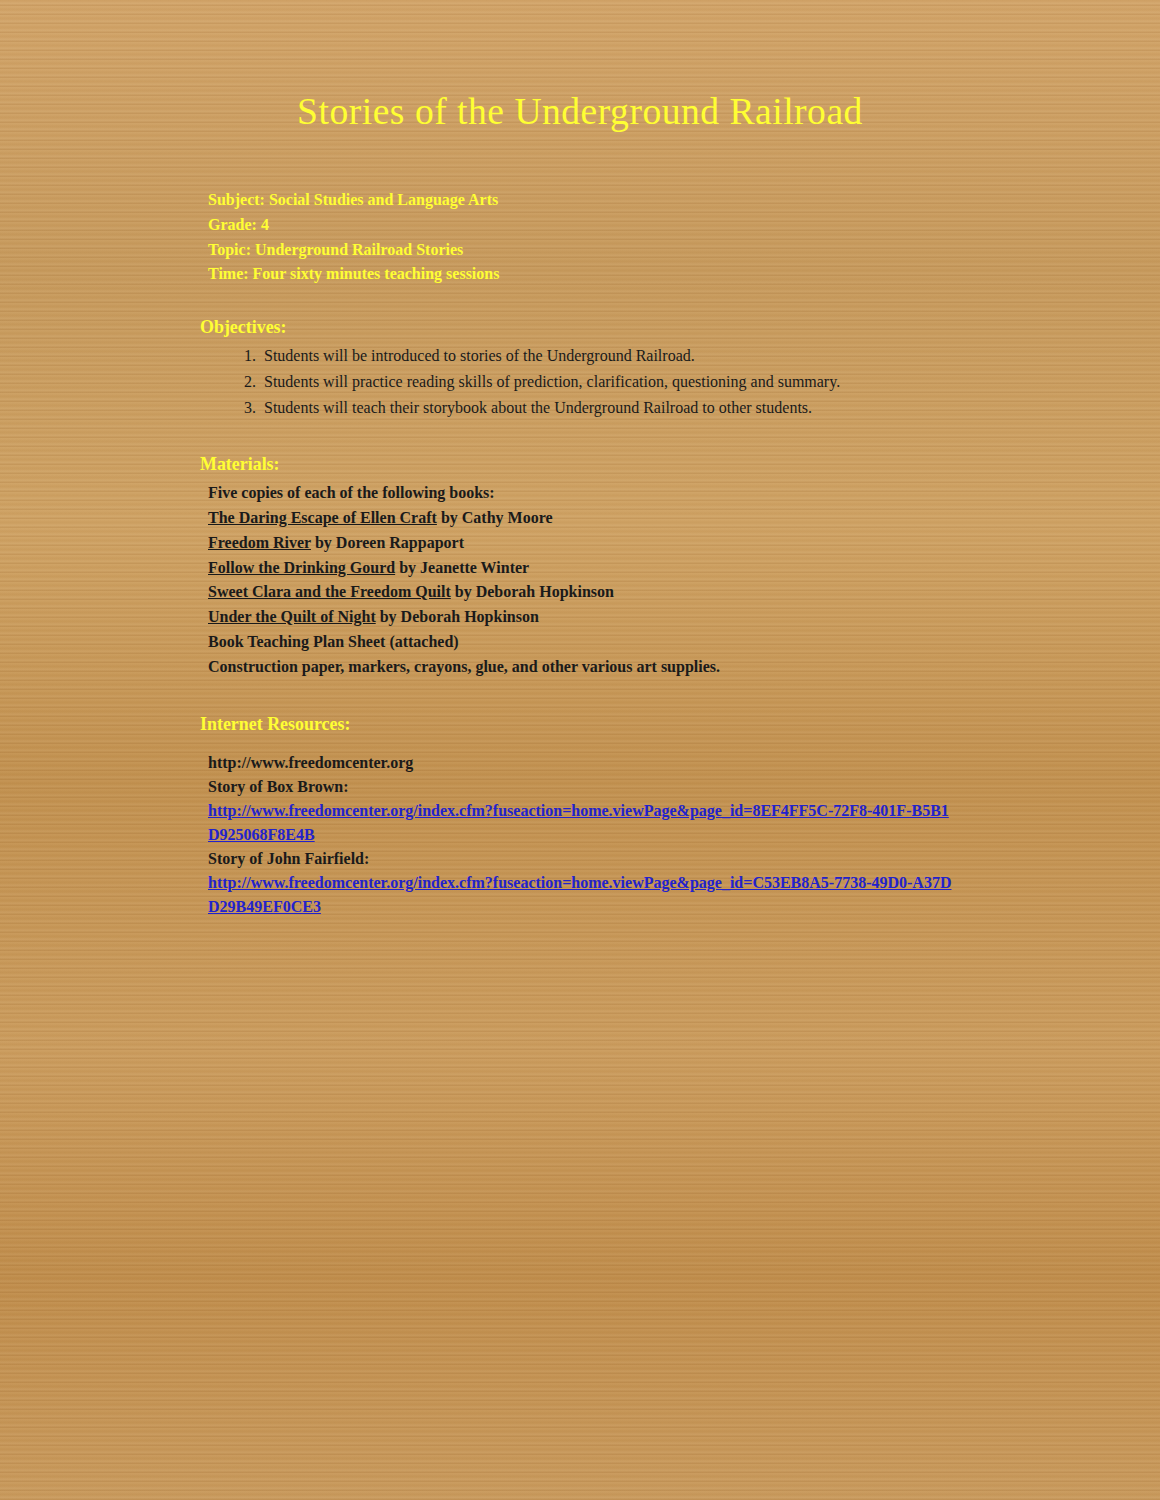Stories of the Underground Railroad
Subject: Social Studies and Language Arts
Grade: 4
Topic: Underground Railroad Stories
Time: Four sixty minutes teaching sessions
Objectives:
Students will be introduced to stories of the Underground Railroad.
Students will practice reading skills of prediction, clarification, questioning and summary.
Students will teach their storybook about the Underground Railroad to other students.
Materials:
Five copies of each of the following books:
The Daring Escape of Ellen Craft by Cathy Moore
Freedom River by Doreen Rappaport
Follow the Drinking Gourd by Jeanette Winter
Sweet Clara and the Freedom Quilt by Deborah Hopkinson
Under the Quilt of Night by Deborah Hopkinson
Book Teaching Plan Sheet (attached)
Construction paper, markers, crayons, glue, and other various art supplies.
Internet Resources:
http://www.freedomcenter.org
Story of Box Brown:
http://www.freedomcenter.org/index.cfm?fuseaction=home.viewPage&page_id=8EF4FF5C-72F8-401F-B5B1D925068F8E4B
Story of John Fairfield:
http://www.freedomcenter.org/index.cfm?fuseaction=home.viewPage&page_id=C53EB8A5-7738-49D0-A37DD29B49EF0CE3